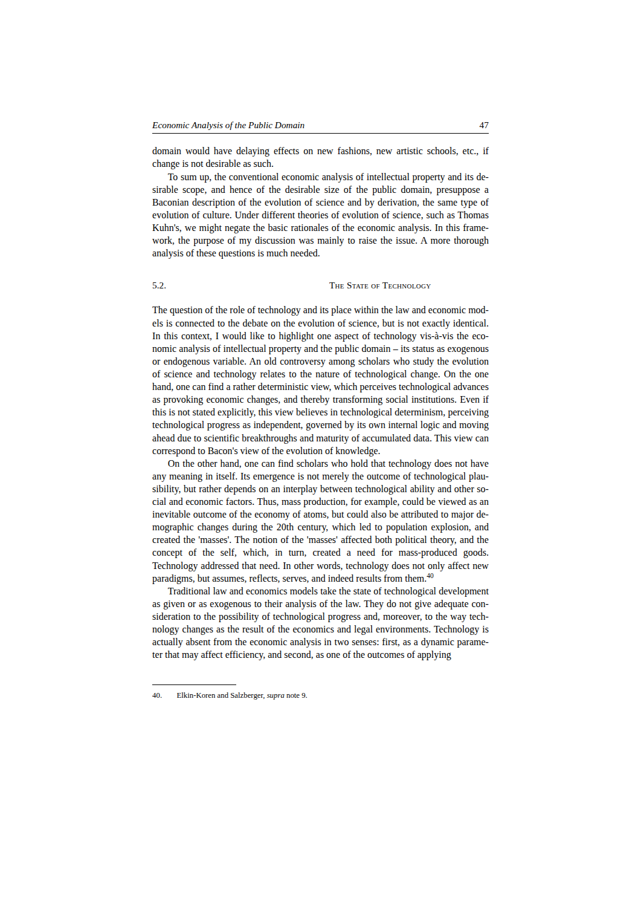Economic Analysis of the Public Domain 47
domain would have delaying effects on new fashions, new artistic schools, etc., if change is not desirable as such.
To sum up, the conventional economic analysis of intellectual property and its desirable scope, and hence of the desirable size of the public domain, presuppose a Baconian description of the evolution of science and by derivation, the same type of evolution of culture. Under different theories of evolution of science, such as Thomas Kuhn's, we might negate the basic rationales of the economic analysis. In this framework, the purpose of my discussion was mainly to raise the issue. A more thorough analysis of these questions is much needed.
5.2. The State of Technology
The question of the role of technology and its place within the law and economic models is connected to the debate on the evolution of science, but is not exactly identical. In this context, I would like to highlight one aspect of technology vis-à-vis the economic analysis of intellectual property and the public domain – its status as exogenous or endogenous variable. An old controversy among scholars who study the evolution of science and technology relates to the nature of technological change. On the one hand, one can find a rather deterministic view, which perceives technological advances as provoking economic changes, and thereby transforming social institutions. Even if this is not stated explicitly, this view believes in technological determinism, perceiving technological progress as independent, governed by its own internal logic and moving ahead due to scientific breakthroughs and maturity of accumulated data. This view can correspond to Bacon's view of the evolution of knowledge.
On the other hand, one can find scholars who hold that technology does not have any meaning in itself. Its emergence is not merely the outcome of technological plausibility, but rather depends on an interplay between technological ability and other social and economic factors. Thus, mass production, for example, could be viewed as an inevitable outcome of the economy of atoms, but could also be attributed to major demographic changes during the 20th century, which led to population explosion, and created the 'masses'. The notion of the 'masses' affected both political theory, and the concept of the self, which, in turn, created a need for mass-produced goods. Technology addressed that need. In other words, technology does not only affect new paradigms, but assumes, reflects, serves, and indeed results from them.40
Traditional law and economics models take the state of technological development as given or as exogenous to their analysis of the law. They do not give adequate consideration to the possibility of technological progress and, moreover, to the way technology changes as the result of the economics and legal environments. Technology is actually absent from the economic analysis in two senses: first, as a dynamic parameter that may affect efficiency, and second, as one of the outcomes of applying
40. Elkin-Koren and Salzberger, supra note 9.